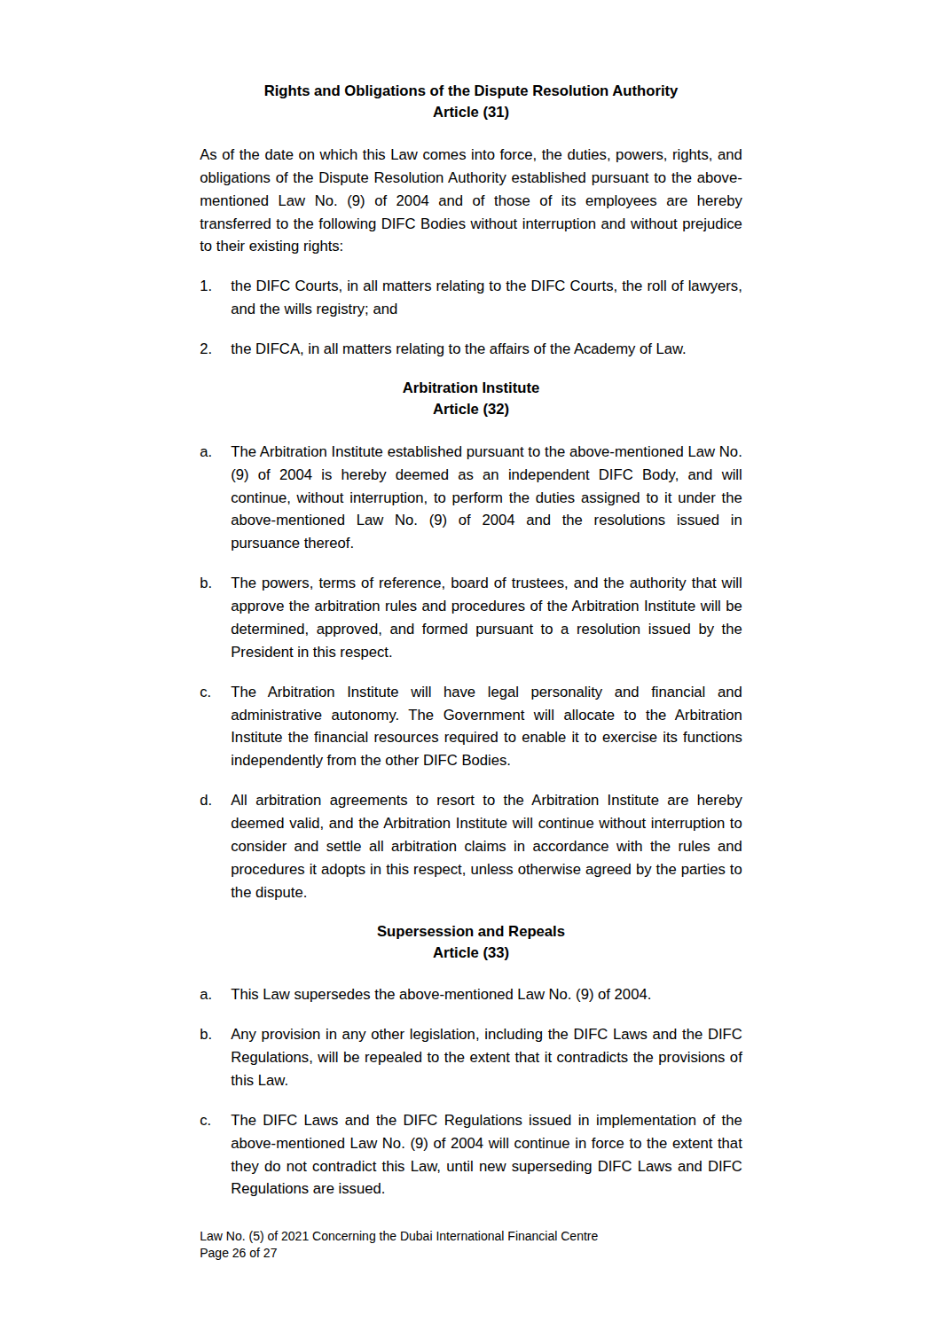Rights and Obligations of the Dispute Resolution AuthorityArticle (31)
As of the date on which this Law comes into force, the duties, powers, rights, and obligations of the Dispute Resolution Authority established pursuant to the above-mentioned Law No. (9) of 2004 and of those of its employees are hereby transferred to the following DIFC Bodies without interruption and without prejudice to their existing rights:
1. the DIFC Courts, in all matters relating to the DIFC Courts, the roll of lawyers, and the wills registry; and
2. the DIFCA, in all matters relating to the affairs of the Academy of Law.
Arbitration InstituteArticle (32)
a. The Arbitration Institute established pursuant to the above-mentioned Law No. (9) of 2004 is hereby deemed as an independent DIFC Body, and will continue, without interruption, to perform the duties assigned to it under the above-mentioned Law No. (9) of 2004 and the resolutions issued in pursuance thereof.
b. The powers, terms of reference, board of trustees, and the authority that will approve the arbitration rules and procedures of the Arbitration Institute will be determined, approved, and formed pursuant to a resolution issued by the President in this respect.
c. The Arbitration Institute will have legal personality and financial and administrative autonomy. The Government will allocate to the Arbitration Institute the financial resources required to enable it to exercise its functions independently from the other DIFC Bodies.
d. All arbitration agreements to resort to the Arbitration Institute are hereby deemed valid, and the Arbitration Institute will continue without interruption to consider and settle all arbitration claims in accordance with the rules and procedures it adopts in this respect, unless otherwise agreed by the parties to the dispute.
Supersession and RepealsArticle (33)
a. This Law supersedes the above-mentioned Law No. (9) of 2004.
b. Any provision in any other legislation, including the DIFC Laws and the DIFC Regulations, will be repealed to the extent that it contradicts the provisions of this Law.
c. The DIFC Laws and the DIFC Regulations issued in implementation of the above-mentioned Law No. (9) of 2004 will continue in force to the extent that they do not contradict this Law, until new superseding DIFC Laws and DIFC Regulations are issued.
Law No. (5) of 2021 Concerning the Dubai International Financial Centre
Page 26 of 27